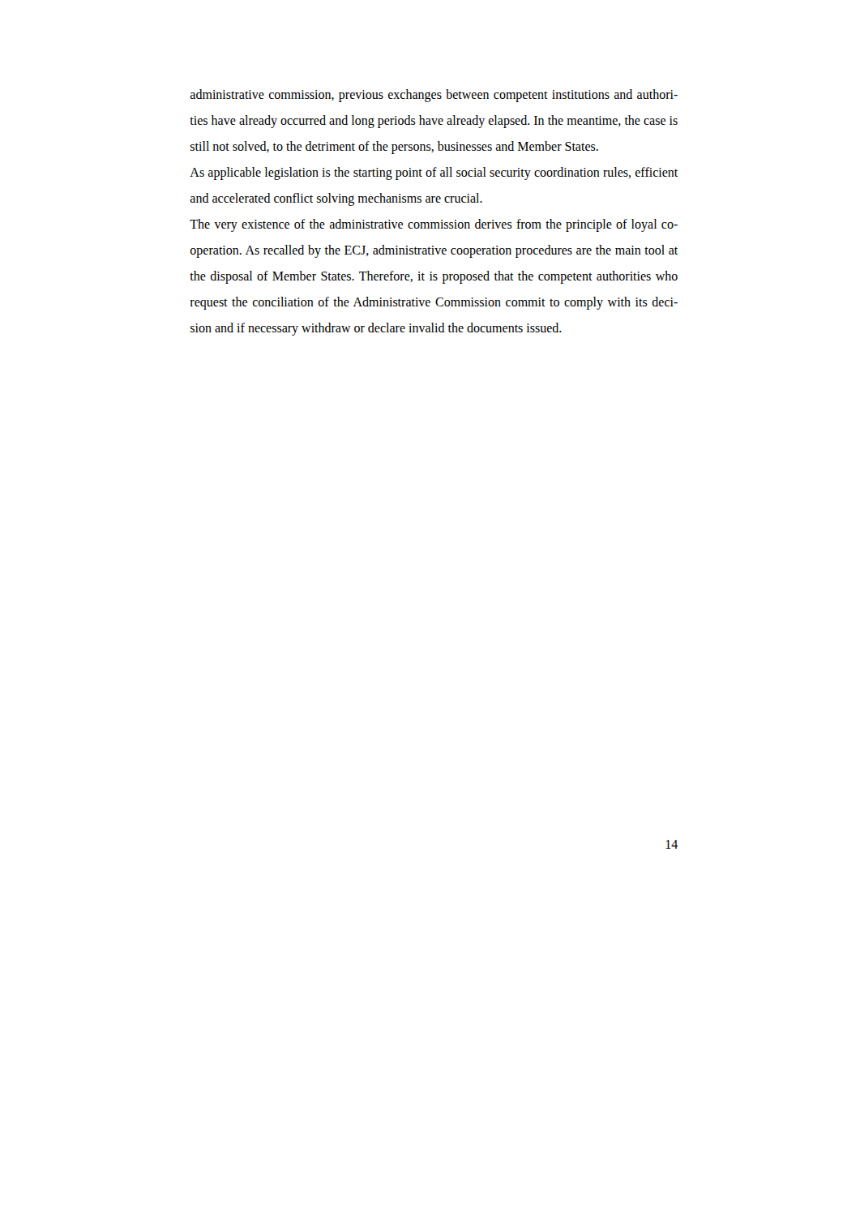administrative commission, previous exchanges between competent institutions and authorities have already occurred and long periods have already elapsed. In the meantime, the case is still not solved, to the detriment of the persons, businesses and Member States.
As applicable legislation is the starting point of all social security coordination rules, efficient and accelerated conflict solving mechanisms are crucial.
The very existence of the administrative commission derives from the principle of loyal cooperation. As recalled by the ECJ, administrative cooperation procedures are the main tool at the disposal of Member States. Therefore, it is proposed that the competent authorities who request the conciliation of the Administrative Commission commit to comply with its decision and if necessary withdraw or declare invalid the documents issued.
14